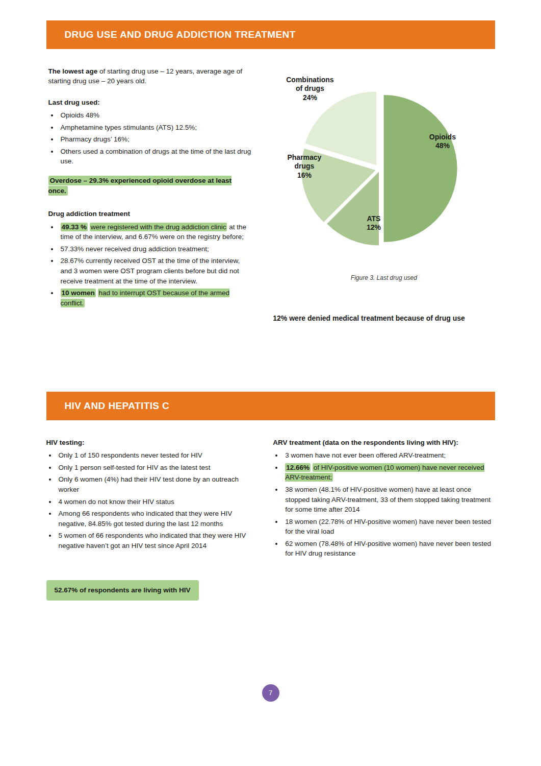Drug use and drug addiction treatment
The lowest age of starting drug use – 12 years, average age of starting drug use – 20 years old.
Last drug used:
Opioids 48%
Amphetamine types stimulants (ATS) 12.5%;
Pharmacy drugs’ 16%;
Others used a combination of drugs at the time of the last drug use.
Overdose – 29.3% experienced opioid overdose at least once.
Drug addiction treatment
49.33 % were registered with the drug addiction clinic at the time of the interview, and 6.67% were on the registry before;
57.33% never received drug addiction treatment;
28.67% currently received OST at the time of the interview, and 3 women were OST program clients before but did not receive treatment at the time of the interview.
10 women had to interrupt OST because of the armed conflict.
Combinations
of drugs
24%
Pharmacy
drugs
16%
ATS
12%
Opioids
48%
Figure 3. Last drug used
12% were denied medical treatment because of drug use
HIV and Hepatitis C
HIV testing:
Only 1 of 150 respondents never tested for HIV
Only 1 person self-tested for HIV as the latest test
Only 6 women (4%) had their HIV test done by an outreach worker
4 women do not know their HIV status
Among 66 respondents who indicated that they were HIV negative, 84.85% got tested during the last 12 months
5 women of 66 respondents who indicated that they were HIV negative haven’t got an HIV test since April 2014
52.67% of respondents are living with HIV
ARV treatment (data on the respondents living with HIV):
3 women have not ever been offered ARV-treatment;
12.66% of HIV-positive women (10 women) have never received ARV-treatment;
38 women (48.1% of HIV-positive women) have at least once stopped taking ARV-treatment, 33 of them stopped taking treatment for some time after 2014
18 women (22.78% of HIV-positive women) have never been tested for the viral load
62 women (78.48% of HIV-positive women) have never been tested for HIV drug resistance
7